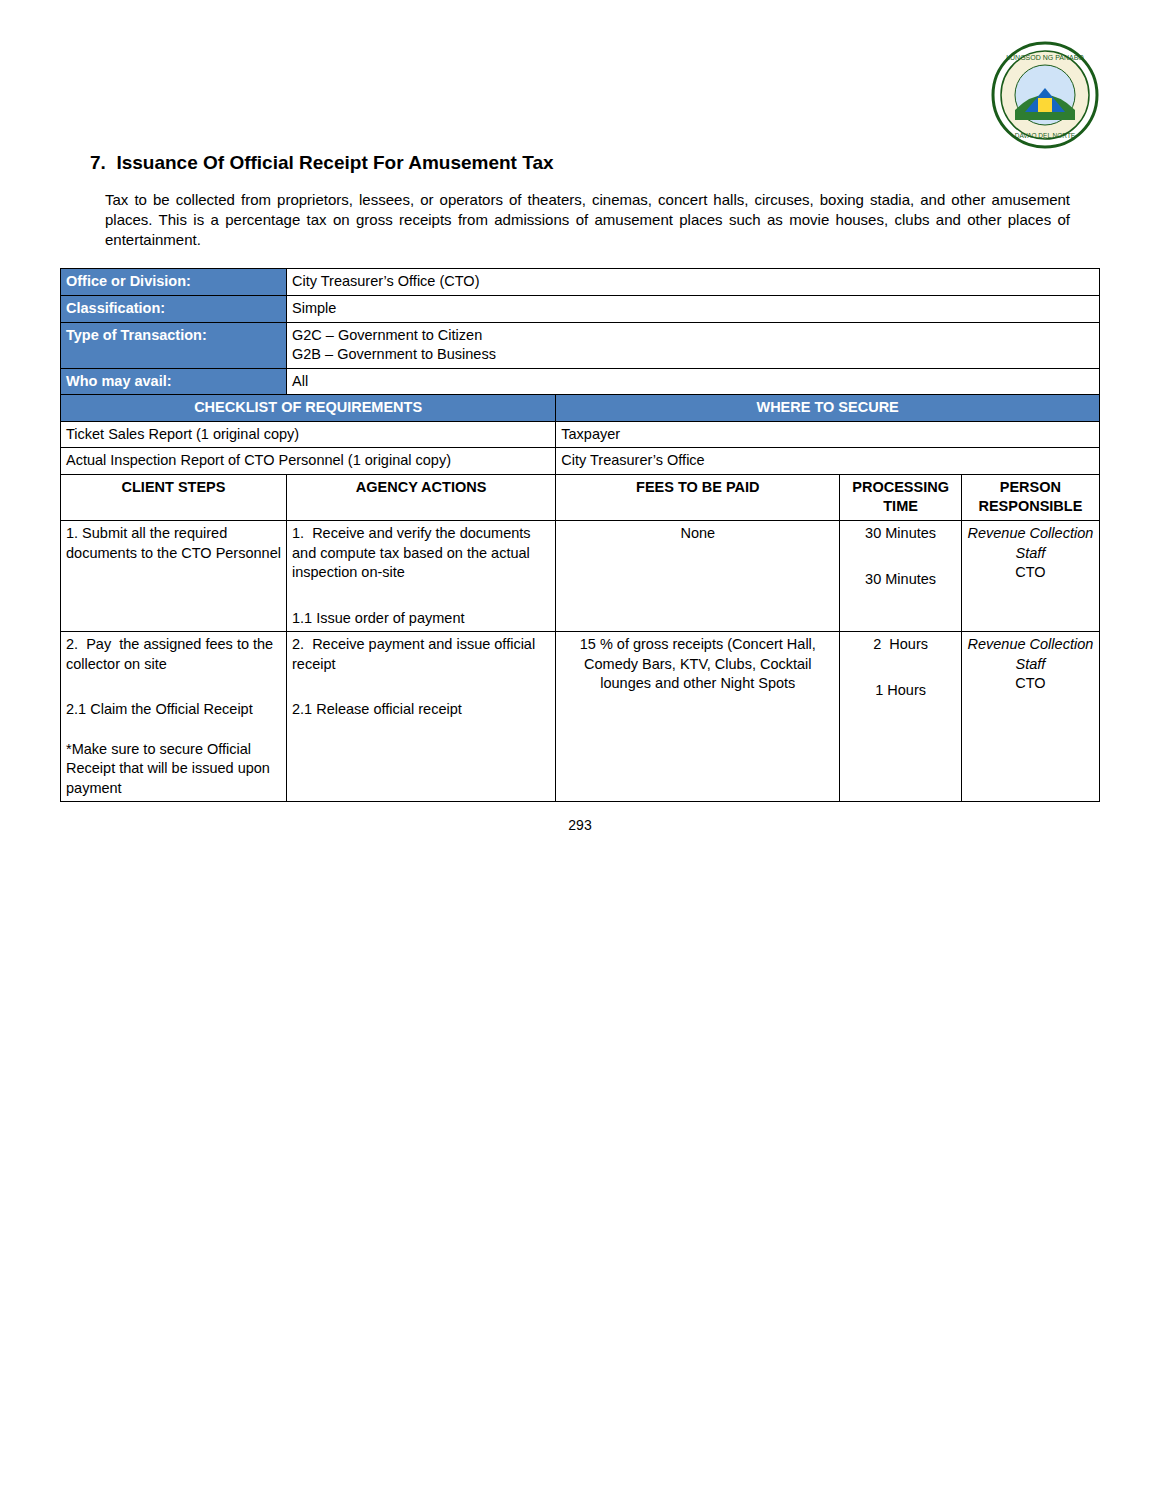LUNGSOD NG PANABO DAVAO DEL NORTE
7. Issuance Of Official Receipt For Amusement Tax
Tax to be collected from proprietors, lessees, or operators of theaters, cinemas, concert halls, circuses, boxing stadia, and other amusement places. This is a percentage tax on gross receipts from admissions of amusement places such as movie houses, clubs and other places of entertainment.
| Office or Division: | City Treasurer’s Office (CTO) |
| Classification: | Simple |
| Type of Transaction: | G2C – Government to Citizen G2B – Government to Business |
| Who may avail: | All |
| CHECKLIST OF REQUIREMENTS | WHERE TO SECURE |
| Ticket Sales Report (1 original copy) | Taxpayer |
| Actual Inspection Report of CTO Personnel (1 original copy) | City Treasurer’s Office |
| CLIENT STEPS | AGENCY ACTIONS | FEES TO BE PAID | PROCESSING TIME | PERSON RESPONSIBLE |
| 1. Submit all the required documents to the CTO Personnel | 1. Receive and verify the documents and compute tax based on the actual inspection on-site 1.1 Issue order of payment | None | 30 Minutes 30 Minutes | Revenue Collection Staff CTO |
| 2. Pay the assigned fees to the collector on site 2.1 Claim the Official Receipt *Make sure to secure Official Receipt that will be issued upon payment | 2. Receive payment and issue official receipt 2.1 Release official receipt | 15 % of gross receipts (Concert Hall, Comedy Bars, KTV, Clubs, Cocktail lounges and other Night Spots | 2 Hours 1 Hours | Revenue Collection Staff CTO |
293